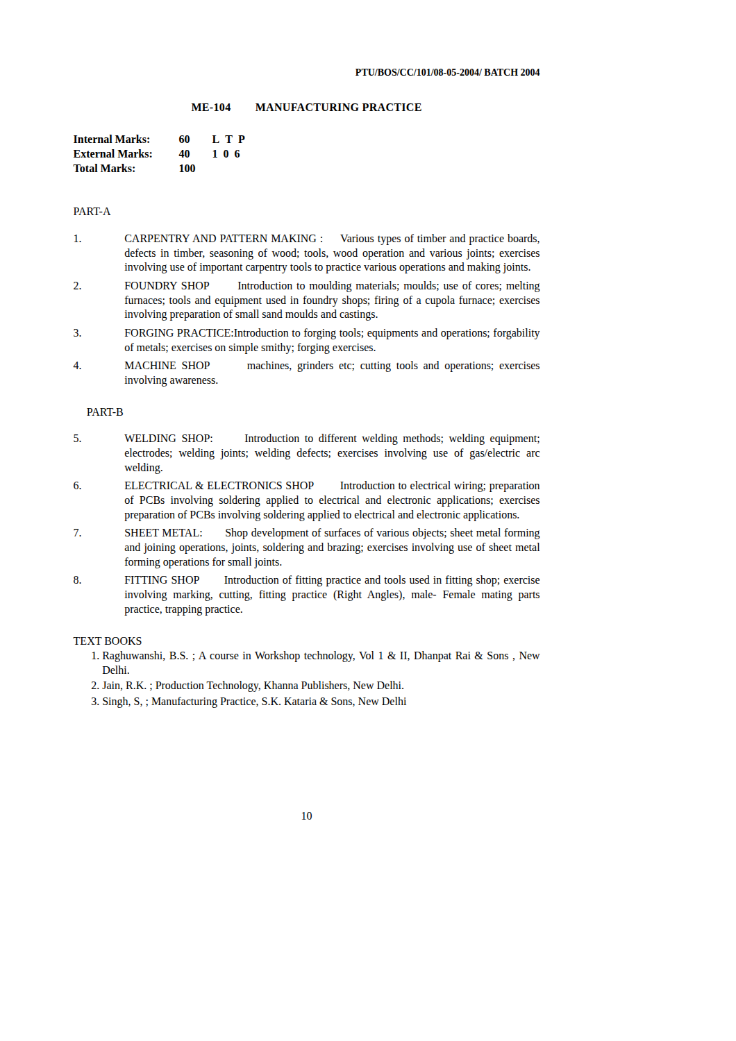PTU/BOS/CC/101/08-05-2004/ BATCH 2004
ME-104 MANUFACTURING PRACTICE
| Internal Marks: | 60 | L T P |
| External Marks: | 40 | 1 0 6 |
| Total Marks: | 100 | |
PART-A
1. CARPENTRY AND PATTERN MAKING : Various types of timber and practice boards, defects in timber, seasoning of wood; tools, wood operation and various joints; exercises involving use of important carpentry tools to practice various operations and making joints.
2. FOUNDRY SHOP Introduction to moulding materials; moulds; use of cores; melting furnaces; tools and equipment used in foundry shops; firing of a cupola furnace; exercises involving preparation of small sand moulds and castings.
3. FORGING PRACTICE:Introduction to forging tools; equipments and operations; forgability of metals; exercises on simple smithy; forging exercises.
4. MACHINE SHOP machines, grinders etc; cutting tools and operations; exercises involving awareness.
PART-B
5. WELDING SHOP: Introduction to different welding methods; welding equipment; electrodes; welding joints; welding defects; exercises involving use of gas/electric arc welding.
6. ELECTRICAL & ELECTRONICS SHOP Introduction to electrical wiring; preparation of PCBs involving soldering applied to electrical and electronic applications; exercises preparation of PCBs involving soldering applied to electrical and electronic applications.
7. SHEET METAL: Shop development of surfaces of various objects; sheet metal forming and joining operations, joints, soldering and brazing; exercises involving use of sheet metal forming operations for small joints.
8. FITTING SHOP Introduction of fitting practice and tools used in fitting shop; exercise involving marking, cutting, fitting practice (Right Angles), male- Female mating parts practice, trapping practice.
TEXT BOOKS
Raghuwanshi, B.S. ; A course in Workshop technology, Vol 1 & II, Dhanpat Rai & Sons , New Delhi.
Jain, R.K. ; Production Technology, Khanna Publishers, New Delhi.
Singh, S, ; Manufacturing Practice, S.K. Kataria & Sons, New Delhi
10